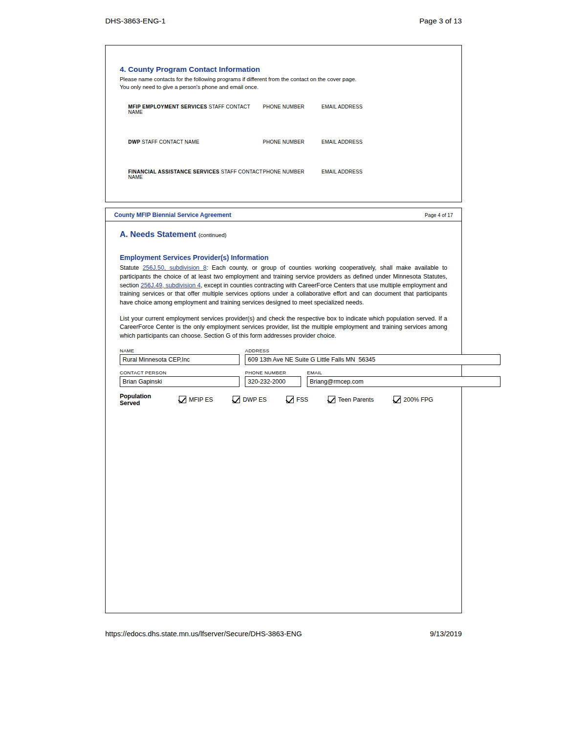DHS-3863-ENG-1
Page 3 of 13
4. County Program Contact Information
Please name contacts for the following programs if different from the contact on the cover page.
You only need to give a person's phone and email once.
MFIP EMPLOYMENT SERVICES STAFF CONTACT NAME
PHONE NUMBER
EMAIL ADDRESS
DWP STAFF CONTACT NAME
PHONE NUMBER
EMAIL ADDRESS
FINANCIAL ASSISTANCE SERVICES STAFF CONTACT NAME
PHONE NUMBER
EMAIL ADDRESS
County MFIP Biennial Service Agreement
Page 4 of 17
A. Needs Statement (continued)
Employment Services Provider(s) Information
Statute 256J.50, subdivision 8: Each county, or group of counties working cooperatively, shall make available to participants the choice of at least two employment and training service providers as defined under Minnesota Statutes, section 256J.49, subdivision 4, except in counties contracting with CareerForce Centers that use multiple employment and training services or that offer multiple services options under a collaborative effort and can document that participants have choice among employment and training services designed to meet specialized needs.
List your current employment services provider(s) and check the respective box to indicate which population served. If a CareerForce Center is the only employment services provider, list the multiple employment and training services among which participants can choose. Section G of this form addresses provider choice.
NAME
Rural Minnesota CEP,Inc
ADDRESS
609 13th Ave NE Suite G Little Falls MN 56345
CONTACT PERSON
Brian Gapinski
PHONE NUMBER
320-232-2000
EMAIL
Briang@rmcep.com
Population Served MFIP ES DWP ES FSS Teen Parents 200% FPG
https://edocs.dhs.state.mn.us/lfserver/Secure/DHS-3863-ENG
9/13/2019